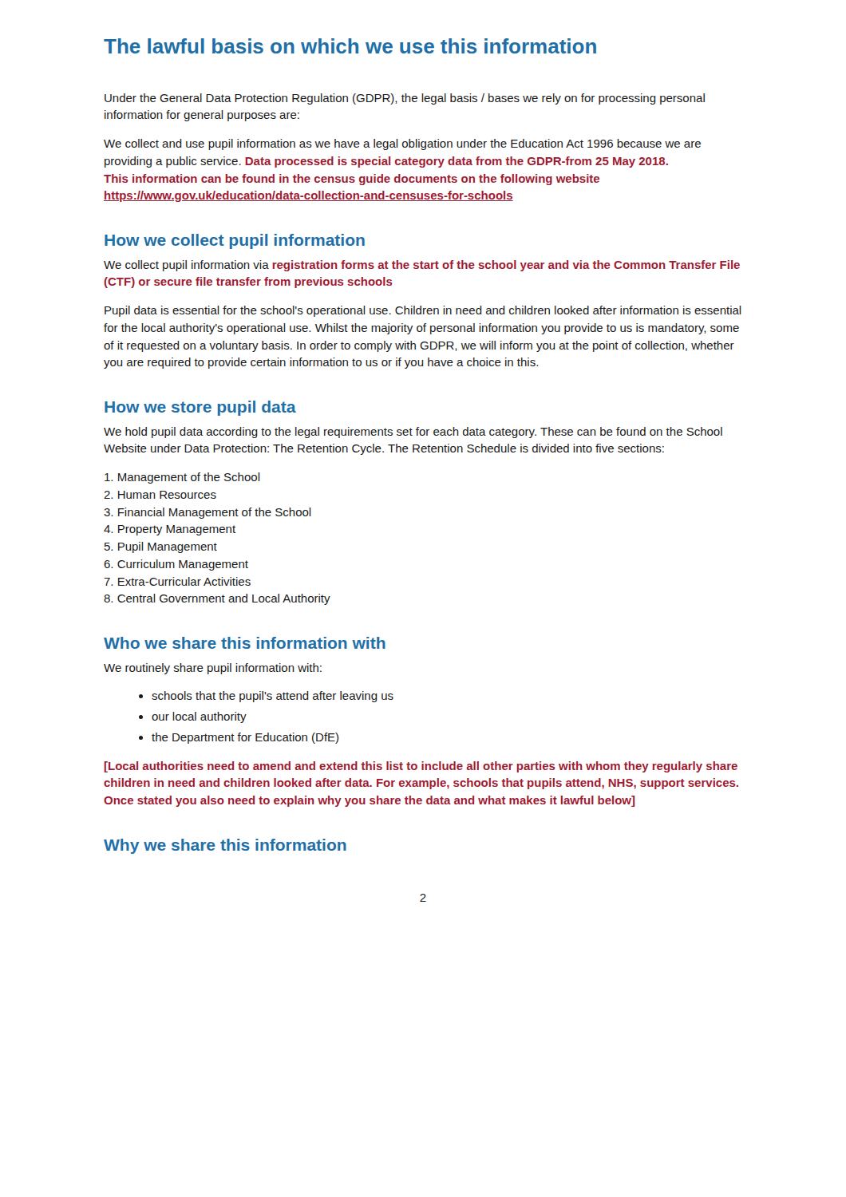The lawful basis on which we use this information
Under the General Data Protection Regulation (GDPR), the legal basis / bases we rely on for processing personal information for general purposes are:
We collect and use pupil information as we have a legal obligation under the Education Act 1996 because we are providing a public service. Data processed is special category data from the GDPR-from 25 May 2018.
This information can be found in the census guide documents on the following website https://www.gov.uk/education/data-collection-and-censuses-for-schools
How we collect pupil information
We collect pupil information via registration forms at the start of the school year and via the Common Transfer File (CTF) or secure file transfer from previous schools
Pupil data is essential for the school's operational use. Children in need and children looked after information is essential for the local authority's operational use. Whilst the majority of personal information you provide to us is mandatory, some of it requested on a voluntary basis. In order to comply with GDPR, we will inform you at the point of collection, whether you are required to provide certain information to us or if you have a choice in this.
How we store pupil data
We hold pupil data according to the legal requirements set for each data category. These can be found on the School Website under Data Protection: The Retention Cycle. The Retention Schedule is divided into five sections:
1. Management of the School
2. Human Resources
3. Financial Management of the School
4. Property Management
5. Pupil Management
6. Curriculum Management
7. Extra-Curricular Activities
8. Central Government and Local Authority
Who we share this information with
We routinely share pupil information with:
schools that the pupil's attend after leaving us
our local authority
the Department for Education (DfE)
[Local authorities need to amend and extend this list to include all other parties with whom they regularly share children in need and children looked after data. For example, schools that pupils attend, NHS, support services. Once stated you also need to explain why you share the data and what makes it lawful below]
Why we share this information
2